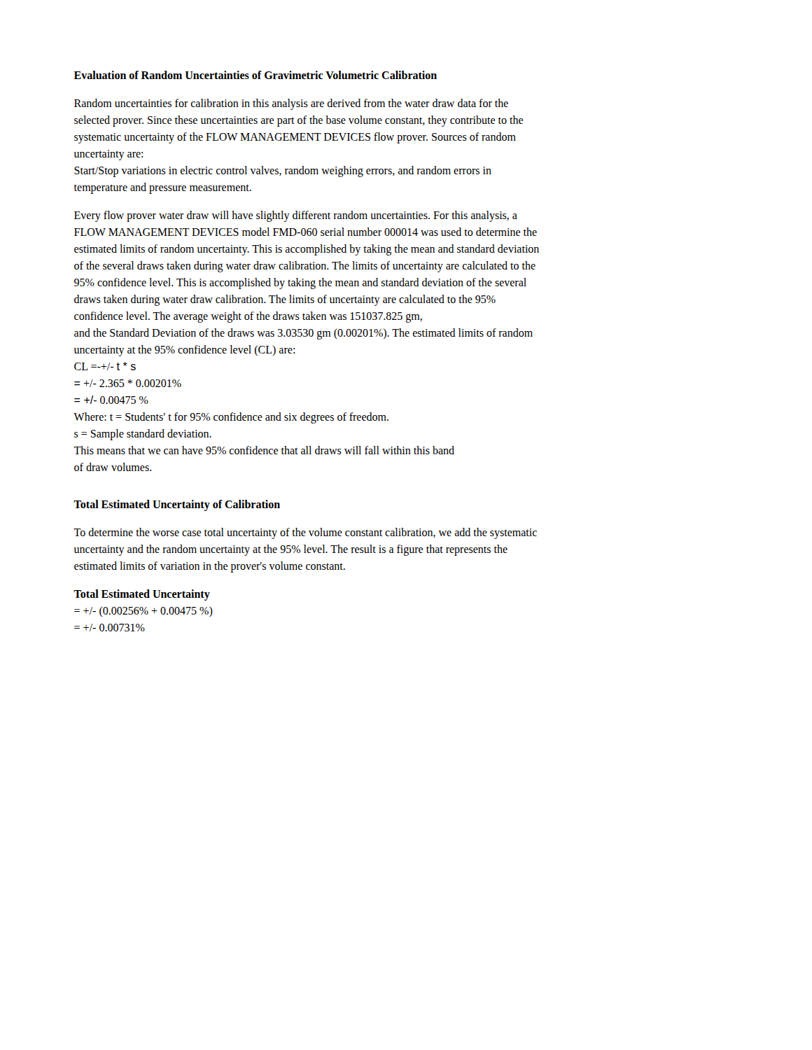Evaluation of Random Uncertainties of Gravimetric Volumetric Calibration
Random uncertainties for calibration in this analysis are derived from the water draw data for the selected prover. Since these uncertainties are part of the base volume constant, they contribute to the systematic uncertainty of the FLOW MANAGEMENT DEVICES flow prover. Sources of random uncertainty are:
Start/Stop variations in electric control valves, random weighing errors, and random errors in temperature and pressure measurement.
Every flow prover water draw will have slightly different random uncertainties. For this analysis, a FLOW MANAGEMENT DEVICES model FMD-060 serial number 000014 was used to determine the estimated limits of random uncertainty. This is accomplished by taking the mean and standard deviation of the several draws taken during water draw calibration. The limits of uncertainty are calculated to the 95% confidence level. This is accomplished by taking the mean and standard deviation of the several draws taken during water draw calibration. The limits of uncertainty are calculated to the 95% confidence level. The average weight of the draws taken was 151037.825 gm,
and the Standard Deviation of the draws was 3.03530 gm (0.00201%). The estimated limits of random uncertainty at the 95% confidence level (CL) are:
CL =-+/- t * s
= +/- 2.365 * 0.00201%
= +/- 0.00475 %
Where: t = Students' t for 95% confidence and six degrees of freedom.
s = Sample standard deviation.
This means that we can have 95% confidence that all draws will fall within this band
of draw volumes.
Total Estimated Uncertainty of Calibration
To determine the worse case total uncertainty of the volume constant calibration, we add the systematic uncertainty and the random uncertainty at the 95% level. The result is a figure that represents the estimated limits of variation in the prover's volume constant.
Total Estimated Uncertainty
= +/- (0.00256% + 0.00475 %)
= +/- 0.00731%